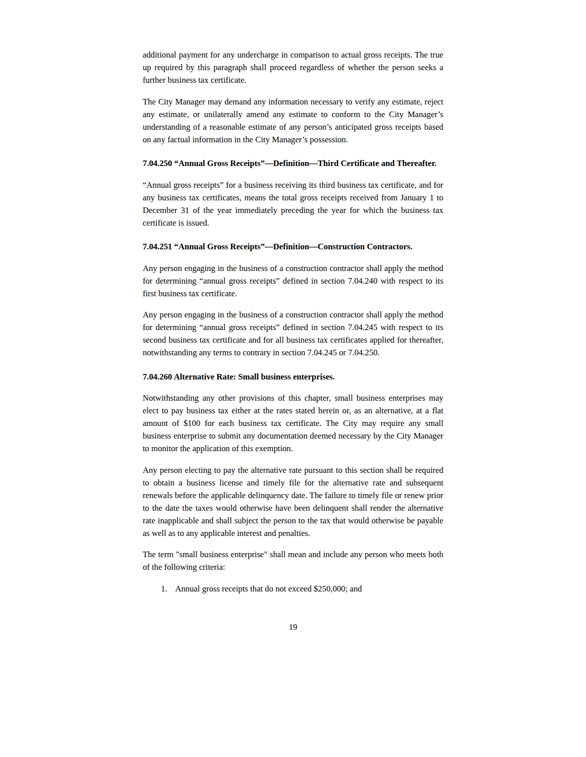additional payment for any undercharge in comparison to actual gross receipts. The true up required by this paragraph shall proceed regardless of whether the person seeks a further business tax certificate.
The City Manager may demand any information necessary to verify any estimate, reject any estimate, or unilaterally amend any estimate to conform to the City Manager’s understanding of a reasonable estimate of any person’s anticipated gross receipts based on any factual information in the City Manager’s possession.
7.04.250 “Annual Gross Receipts”—Definition—Third Certificate and Thereafter.
“Annual gross receipts” for a business receiving its third business tax certificate, and for any business tax certificates, means the total gross receipts received from January 1 to December 31 of the year immediately preceding the year for which the business tax certificate is issued.
7.04.251 “Annual Gross Receipts”—Definition—Construction Contractors.
Any person engaging in the business of a construction contractor shall apply the method for determining “annual gross receipts” defined in section 7.04.240 with respect to its first business tax certificate.
Any person engaging in the business of a construction contractor shall apply the method for determining “annual gross receipts” defined in section 7.04.245 with respect to its second business tax certificate and for all business tax certificates applied for thereafter, notwithstanding any terms to contrary in section 7.04.245 or 7.04.250.
7.04.260 Alternative Rate: Small business enterprises.
Notwithstanding any other provisions of this chapter, small business enterprises may elect to pay business tax either at the rates stated herein or, as an alternative, at a flat amount of $100 for each business tax certificate. The City may require any small business enterprise to submit any documentation deemed necessary by the City Manager to monitor the application of this exemption.
Any person electing to pay the alternative rate pursuant to this section shall be required to obtain a business license and timely file for the alternative rate and subsequent renewals before the applicable delinquency date. The failure to timely file or renew prior to the date the taxes would otherwise have been delinquent shall render the alternative rate inapplicable and shall subject the person to the tax that would otherwise be payable as well as to any applicable interest and penalties.
The term "small business enterprise" shall mean and include any person who meets both of the following criteria:
Annual gross receipts that do not exceed $250,000; and
19